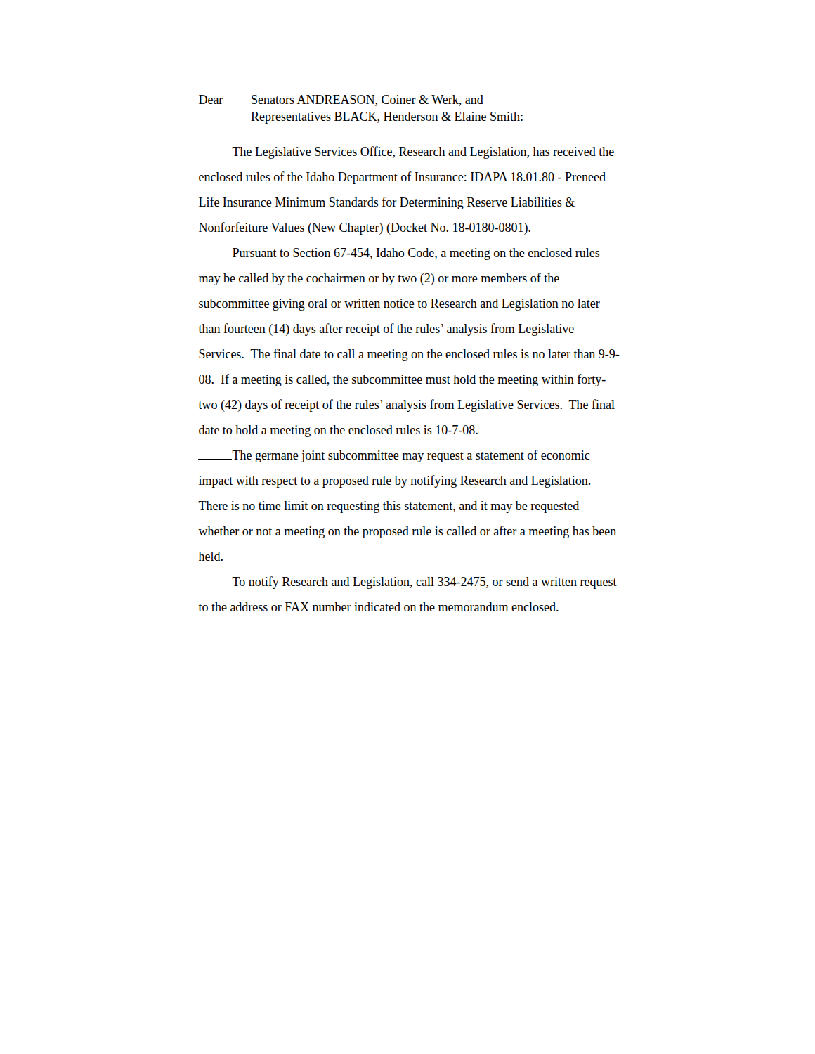Dear
Senators ANDREASON, Coiner & Werk, and
Representatives BLACK, Henderson & Elaine Smith:
The Legislative Services Office, Research and Legislation, has received the enclosed rules of the Idaho Department of Insurance: IDAPA 18.01.80 - Preneed Life Insurance Minimum Standards for Determining Reserve Liabilities & Nonforfeiture Values (New Chapter) (Docket No. 18-0180-0801).
Pursuant to Section 67-454, Idaho Code, a meeting on the enclosed rules may be called by the cochairmen or by two (2) or more members of the subcommittee giving oral or written notice to Research and Legislation no later than fourteen (14) days after receipt of the rules’ analysis from Legislative Services. The final date to call a meeting on the enclosed rules is no later than 9-9-08. If a meeting is called, the subcommittee must hold the meeting within forty-two (42) days of receipt of the rules’ analysis from Legislative Services. The final date to hold a meeting on the enclosed rules is 10-7-08.
The germane joint subcommittee may request a statement of economic impact with respect to a proposed rule by notifying Research and Legislation. There is no time limit on requesting this statement, and it may be requested whether or not a meeting on the proposed rule is called or after a meeting has been held.
To notify Research and Legislation, call 334-2475, or send a written request to the address or FAX number indicated on the memorandum enclosed.